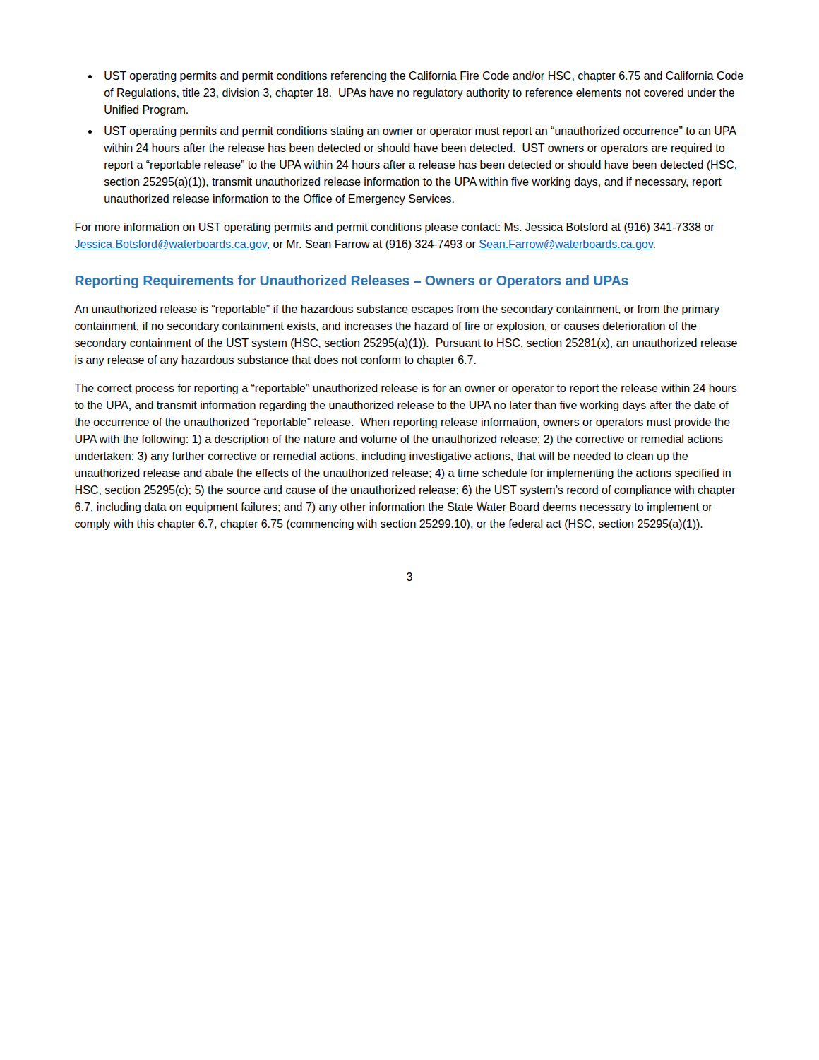UST operating permits and permit conditions referencing the California Fire Code and/or HSC, chapter 6.75 and California Code of Regulations, title 23, division 3, chapter 18. UPAs have no regulatory authority to reference elements not covered under the Unified Program.
UST operating permits and permit conditions stating an owner or operator must report an “unauthorized occurrence” to an UPA within 24 hours after the release has been detected or should have been detected. UST owners or operators are required to report a “reportable release” to the UPA within 24 hours after a release has been detected or should have been detected (HSC, section 25295(a)(1)), transmit unauthorized release information to the UPA within five working days, and if necessary, report unauthorized release information to the Office of Emergency Services.
For more information on UST operating permits and permit conditions please contact: Ms. Jessica Botsford at (916) 341-7338 or Jessica.Botsford@waterboards.ca.gov, or Mr. Sean Farrow at (916) 324-7493 or Sean.Farrow@waterboards.ca.gov.
Reporting Requirements for Unauthorized Releases – Owners or Operators and UPAs
An unauthorized release is “reportable” if the hazardous substance escapes from the secondary containment, or from the primary containment, if no secondary containment exists, and increases the hazard of fire or explosion, or causes deterioration of the secondary containment of the UST system (HSC, section 25295(a)(1)). Pursuant to HSC, section 25281(x), an unauthorized release is any release of any hazardous substance that does not conform to chapter 6.7.
The correct process for reporting a “reportable” unauthorized release is for an owner or operator to report the release within 24 hours to the UPA, and transmit information regarding the unauthorized release to the UPA no later than five working days after the date of the occurrence of the unauthorized “reportable” release. When reporting release information, owners or operators must provide the UPA with the following: 1) a description of the nature and volume of the unauthorized release; 2) the corrective or remedial actions undertaken; 3) any further corrective or remedial actions, including investigative actions, that will be needed to clean up the unauthorized release and abate the effects of the unauthorized release; 4) a time schedule for implementing the actions specified in HSC, section 25295(c); 5) the source and cause of the unauthorized release; 6) the UST system’s record of compliance with chapter 6.7, including data on equipment failures; and 7) any other information the State Water Board deems necessary to implement or comply with this chapter 6.7, chapter 6.75 (commencing with section 25299.10), or the federal act (HSC, section 25295(a)(1)).
3